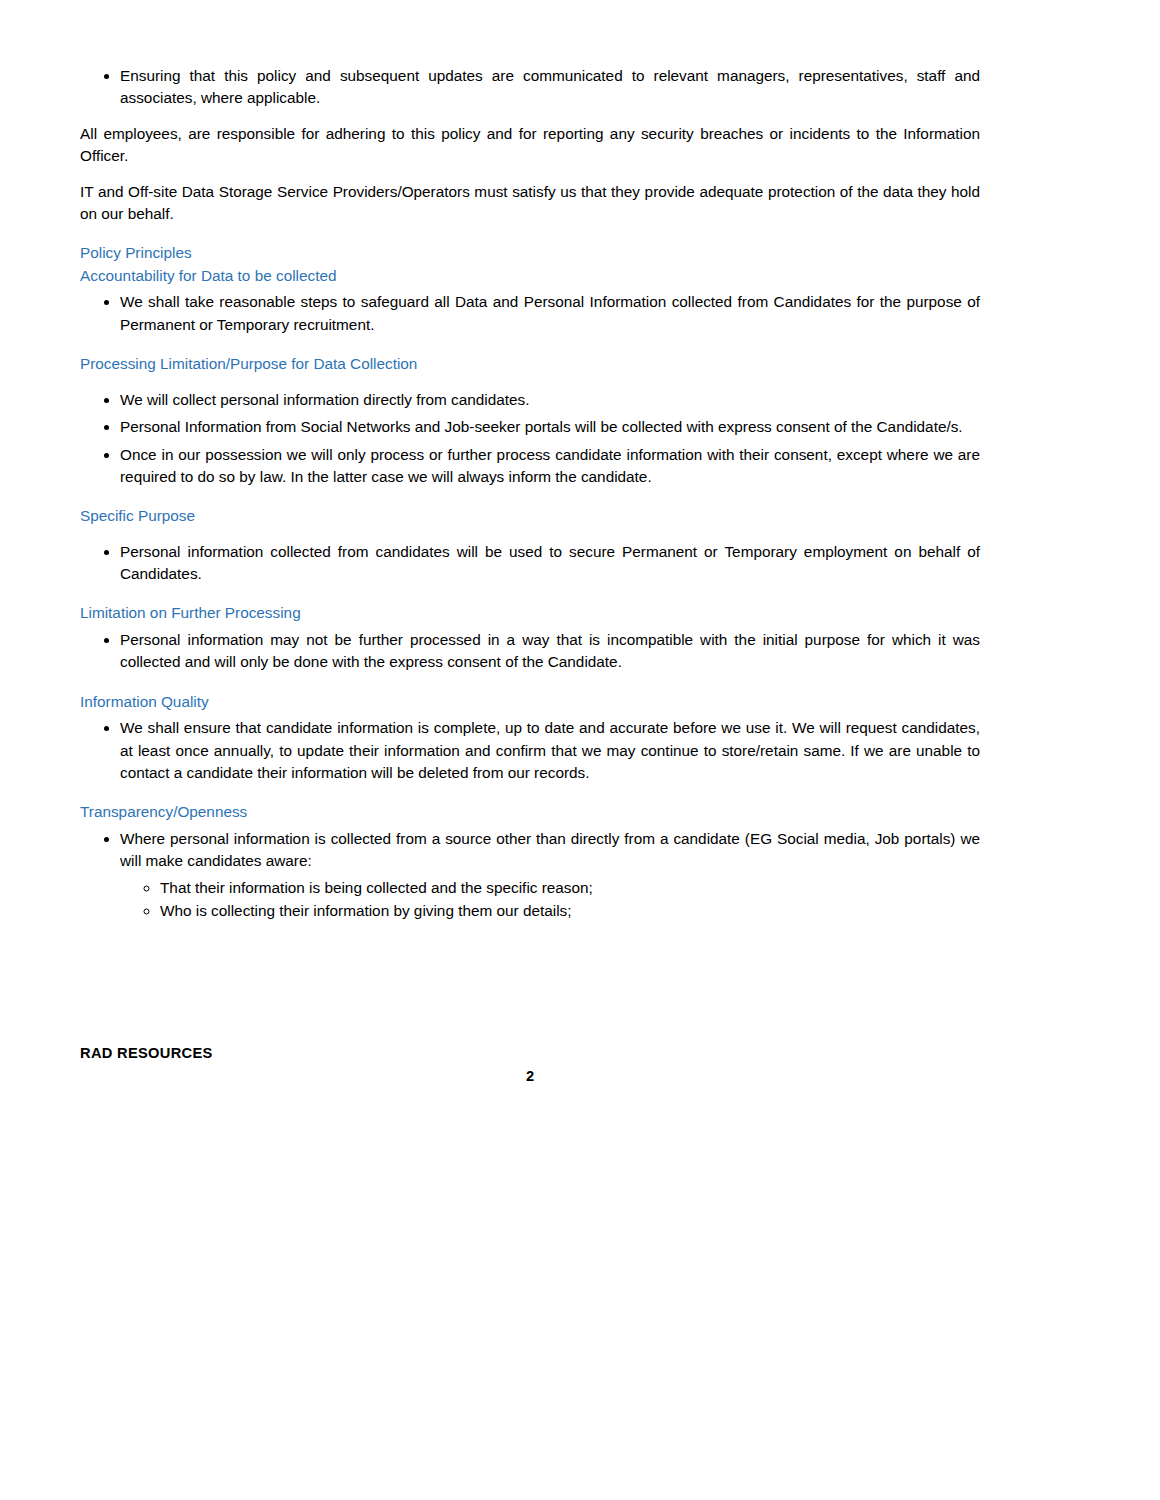Ensuring that this policy and subsequent updates are communicated to relevant managers, representatives, staff and associates, where applicable.
All employees, are responsible for adhering to this policy and for reporting any security breaches or incidents to the Information Officer.
IT and Off-site Data Storage Service Providers/Operators must satisfy us that they provide adequate protection of the data they hold on our behalf.
Policy Principles
Accountability for Data to be collected
We shall take reasonable steps to safeguard all Data and Personal Information collected from Candidates for the purpose of Permanent or Temporary recruitment.
Processing Limitation/Purpose for Data Collection
We will collect personal information directly from candidates.
Personal Information from Social Networks and Job-seeker portals will be collected with express consent of the Candidate/s.
Once in our possession we will only process or further process candidate information with their consent, except where we are required to do so by law. In the latter case we will always inform the candidate.
Specific Purpose
Personal information collected from candidates will be used to secure Permanent or Temporary employment on behalf of Candidates.
Limitation on Further Processing
Personal information may not be further processed in a way that is incompatible with the initial purpose for which it was collected and will only be done with the express consent of the Candidate.
Information Quality
We shall ensure that candidate information is complete, up to date and accurate before we use it. We will request candidates, at least once annually, to update their information and confirm that we may continue to store/retain same. If we are unable to contact a candidate their information will be deleted from our records.
Transparency/Openness
Where personal information is collected from a source other than directly from a candidate (EG Social media, Job portals) we will make candidates aware:
That their information is being collected and the specific reason;
Who is collecting their information by giving them our details;
RAD RESOURCES
2